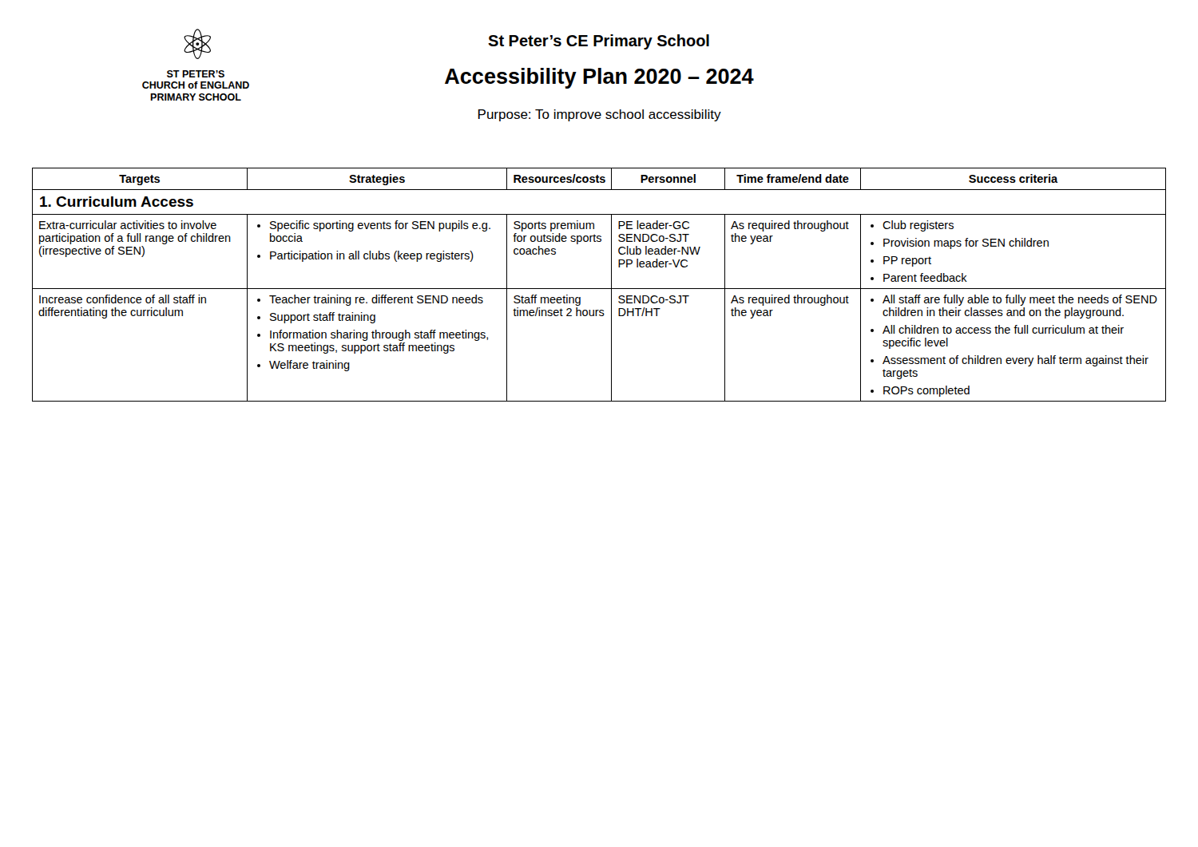⚛
ST PETER’S
CHURCH of ENGLAND
PRIMARY SCHOOL
St Peter’s CE Primary School
Accessibility Plan 2020 – 2024
Purpose: To improve school accessibility
| 1. Curriculum Access |
| Targets | Strategies | Resources/costs | Personnel | Time frame/end date | Success criteria |
| Extra-curricular activities to involve participation of a full range of children (irrespective of SEN) | Specific sporting events for SEN pupils e.g. boccia Participation in all clubs (keep registers) | Sports premium for outside sports coaches | PE leader-GC SENDCo-SJT Club leader-NW PP leader-VC | As required throughout the year | Club registers Provision maps for SEN children PP report Parent feedback |
| Increase confidence of all staff in differentiating the curriculum | Teacher training re. different SEND needs Support staff training Information sharing through staff meetings, KS meetings, support staff meetings Welfare training | Staff meeting time/inset 2 hours | SENDCo-SJT DHT/HT | As required throughout the year | All staff are fully able to fully meet the needs of SEND children in their classes and on the playground. All children to access the full curriculum at their specific level Assessment of children every half term against their targets ROPs completed |